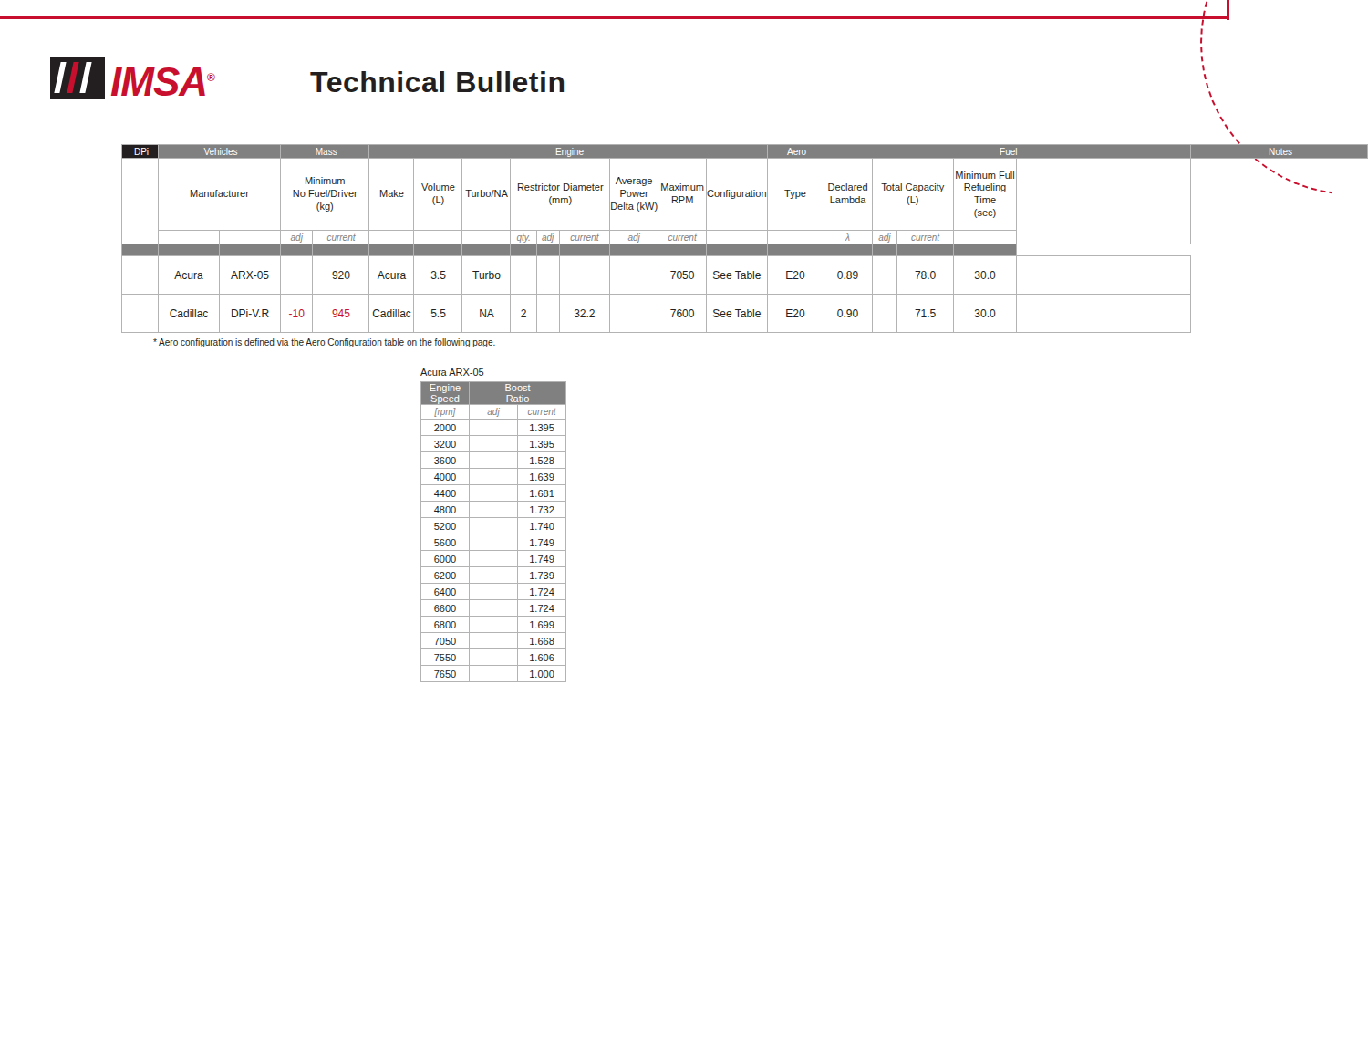IMSA®
Technical Bulletin
| DPi | Vehicles | Mass | Engine | Aero | Fuel | Notes |
| | Manufacturer | Minimum No Fuel/Driver (kg) | Make | Volume (L) | Turbo/NA | Restrictor Diameter (mm) | Average Power Delta (kW) | Maximum RPM | Configuration | Type | Declared Lambda | Total Capacity (L) | Minimum Full Refueling Time (sec) | |
| | | adj | current | | | | qty. | adj | current | adj | current | | | λ | adj | current | |
| | Acura | ARX-05 | | 920 | Acura | 3.5 | Turbo | | | | | 7050 | See Table | E20 | 0.89 | | 78.0 | 30.0 | |
| | Cadillac | DPi-V.R | -10 | 945 | Cadillac | 5.5 | NA | 2 | | 32.2 | | 7600 | See Table | E20 | 0.90 | | 71.5 | 30.0 | |
* Aero configuration is defined via the Aero Configuration table on the following page.
Acura ARX-05
| Engine Speed | Boost Ratio |
| --- | --- |
| [rpm] | adj | current |
| 2000 | | 1.395 |
| 3200 | | 1.395 |
| 3600 | | 1.528 |
| 4000 | | 1.639 |
| 4400 | | 1.681 |
| 4800 | | 1.732 |
| 5200 | | 1.740 |
| 5600 | | 1.749 |
| 6000 | | 1.749 |
| 6200 | | 1.739 |
| 6400 | | 1.724 |
| 6600 | | 1.724 |
| 6800 | | 1.699 |
| 7050 | | 1.668 |
| 7550 | | 1.606 |
| 7650 | | 1.000 |